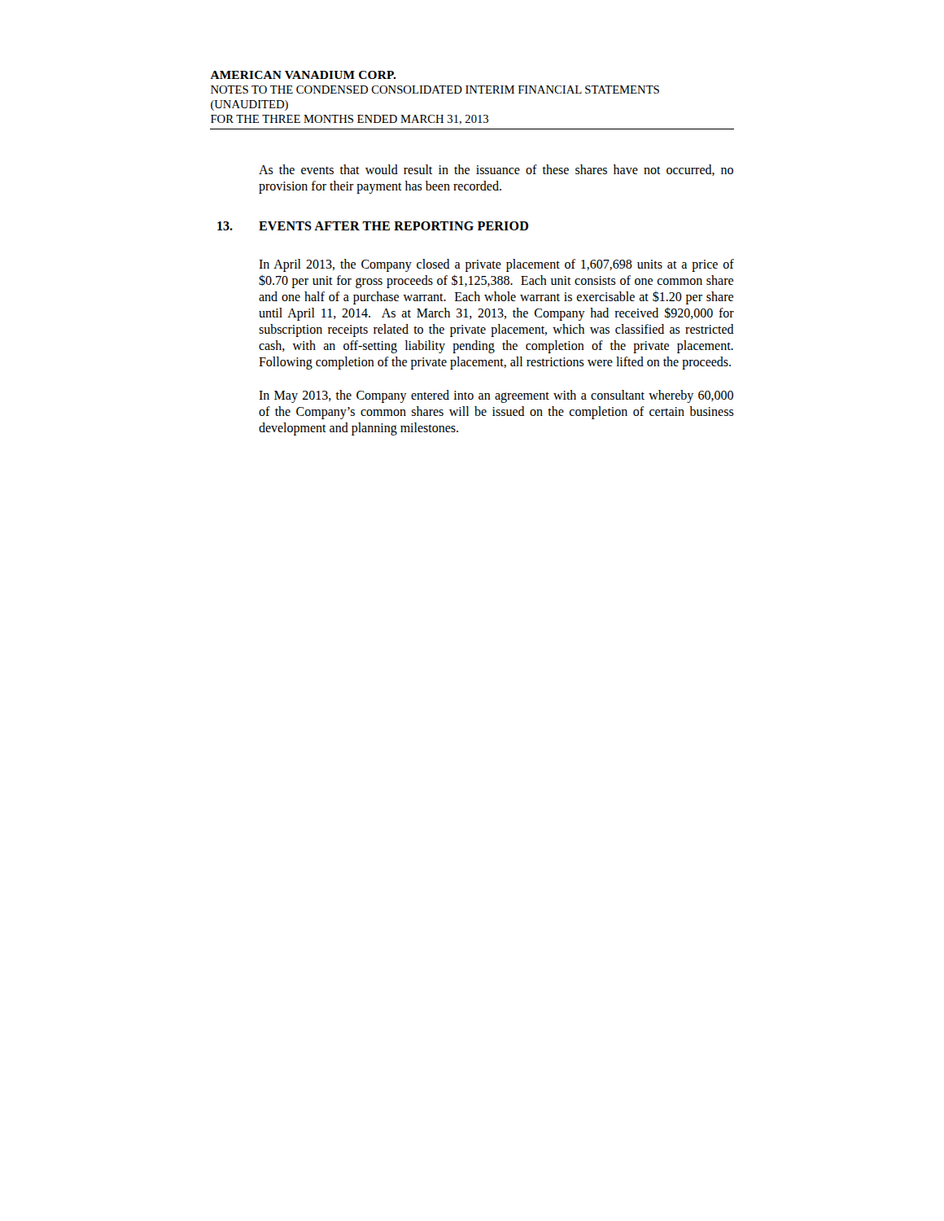AMERICAN VANADIUM CORP.
NOTES TO THE CONDENSED CONSOLIDATED INTERIM FINANCIAL STATEMENTS (UNAUDITED)
FOR THE THREE MONTHS ENDED MARCH 31, 2013
As the events that would result in the issuance of these shares have not occurred, no provision for their payment has been recorded.
13.
EVENTS AFTER THE REPORTING PERIOD
In April 2013, the Company closed a private placement of 1,607,698 units at a price of $0.70 per unit for gross proceeds of $1,125,388. Each unit consists of one common share and one half of a purchase warrant. Each whole warrant is exercisable at $1.20 per share until April 11, 2014. As at March 31, 2013, the Company had received $920,000 for subscription receipts related to the private placement, which was classified as restricted cash, with an off-setting liability pending the completion of the private placement. Following completion of the private placement, all restrictions were lifted on the proceeds.
In May 2013, the Company entered into an agreement with a consultant whereby 60,000 of the Company’s common shares will be issued on the completion of certain business development and planning milestones.